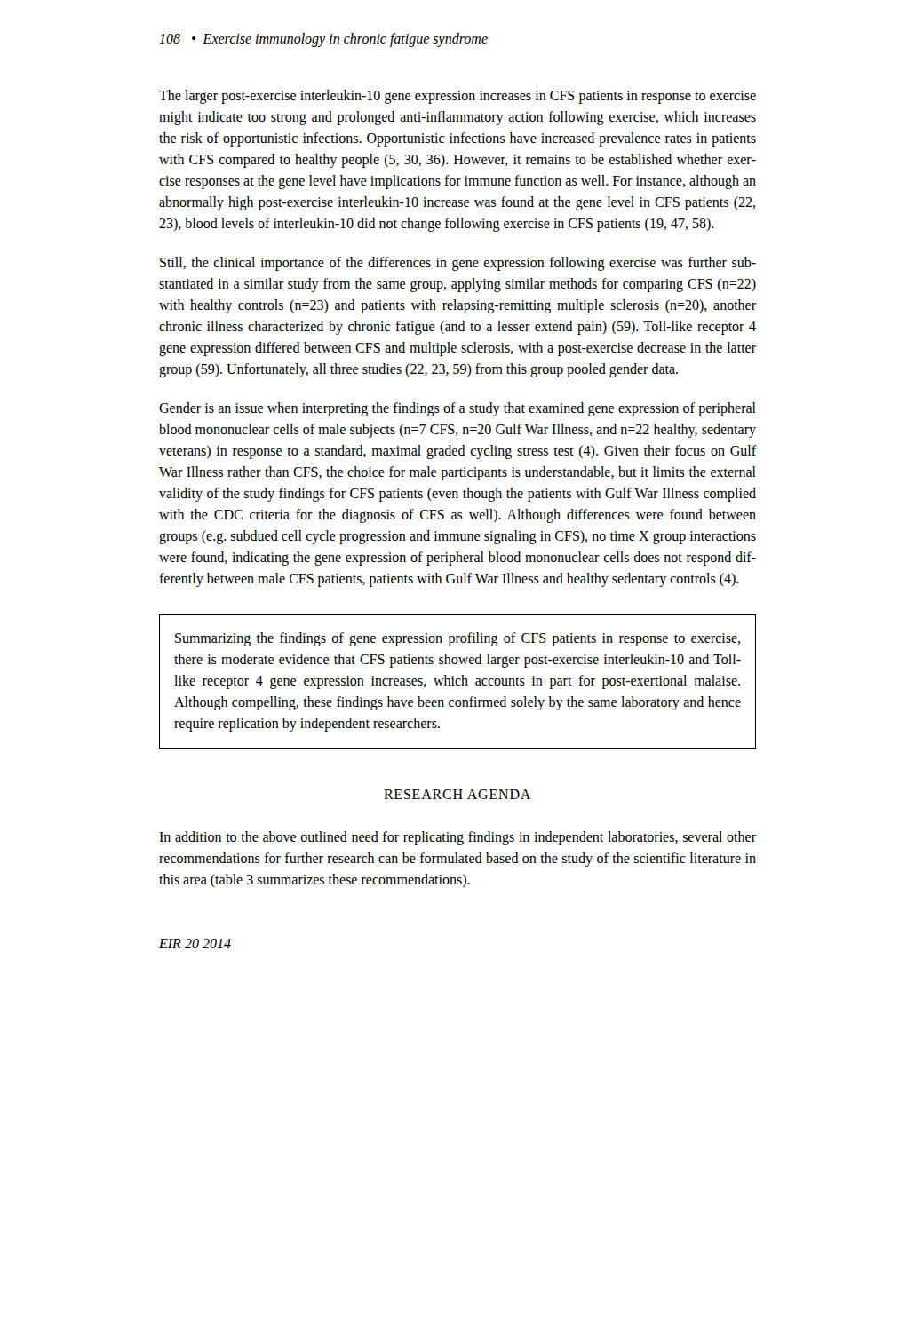108• Exercise immunology in chronic fatigue syndrome
The larger post-exercise interleukin-10 gene expression increases in CFS patients in response to exercise might indicate too strong and prolonged anti-inflammatory action following exercise, which increases the risk of opportunistic infections. Opportunistic infections have increased prevalence rates in patients with CFS compared to healthy people (5, 30, 36). However, it remains to be established whether exercise responses at the gene level have implications for immune function as well. For instance, although an abnormally high post-exercise interleukin-10 increase was found at the gene level in CFS patients (22, 23), blood levels of interleukin-10 did not change following exercise in CFS patients (19, 47, 58).
Still, the clinical importance of the differences in gene expression following exercise was further substantiated in a similar study from the same group, applying similar methods for comparing CFS (n=22) with healthy controls (n=23) and patients with relapsing-remitting multiple sclerosis (n=20), another chronic illness characterized by chronic fatigue (and to a lesser extend pain) (59). Toll-like receptor 4 gene expression differed between CFS and multiple sclerosis, with a post-exercise decrease in the latter group (59). Unfortunately, all three studies (22, 23, 59) from this group pooled gender data.
Gender is an issue when interpreting the findings of a study that examined gene expression of peripheral blood mononuclear cells of male subjects (n=7 CFS, n=20 Gulf War Illness, and n=22 healthy, sedentary veterans) in response to a standard, maximal graded cycling stress test (4). Given their focus on Gulf War Illness rather than CFS, the choice for male participants is understandable, but it limits the external validity of the study findings for CFS patients (even though the patients with Gulf War Illness complied with the CDC criteria for the diagnosis of CFS as well). Although differences were found between groups (e.g. subdued cell cycle progression and immune signaling in CFS), no time X group interactions were found, indicating the gene expression of peripheral blood mononuclear cells does not respond differently between male CFS patients, patients with Gulf War Illness and healthy sedentary controls (4).
Summarizing the findings of gene expression profiling of CFS patients in response to exercise, there is moderate evidence that CFS patients showed larger post-exercise interleukin-10 and Toll-like receptor 4 gene expression increases, which accounts in part for post-exertional malaise. Although compelling, these findings have been confirmed solely by the same laboratory and hence require replication by independent researchers.
RESEARCH AGENDA
In addition to the above outlined need for replicating findings in independent laboratories, several other recommendations for further research can be formulated based on the study of the scientific literature in this area (table 3 summarizes these recommendations).
EIR 20 2014